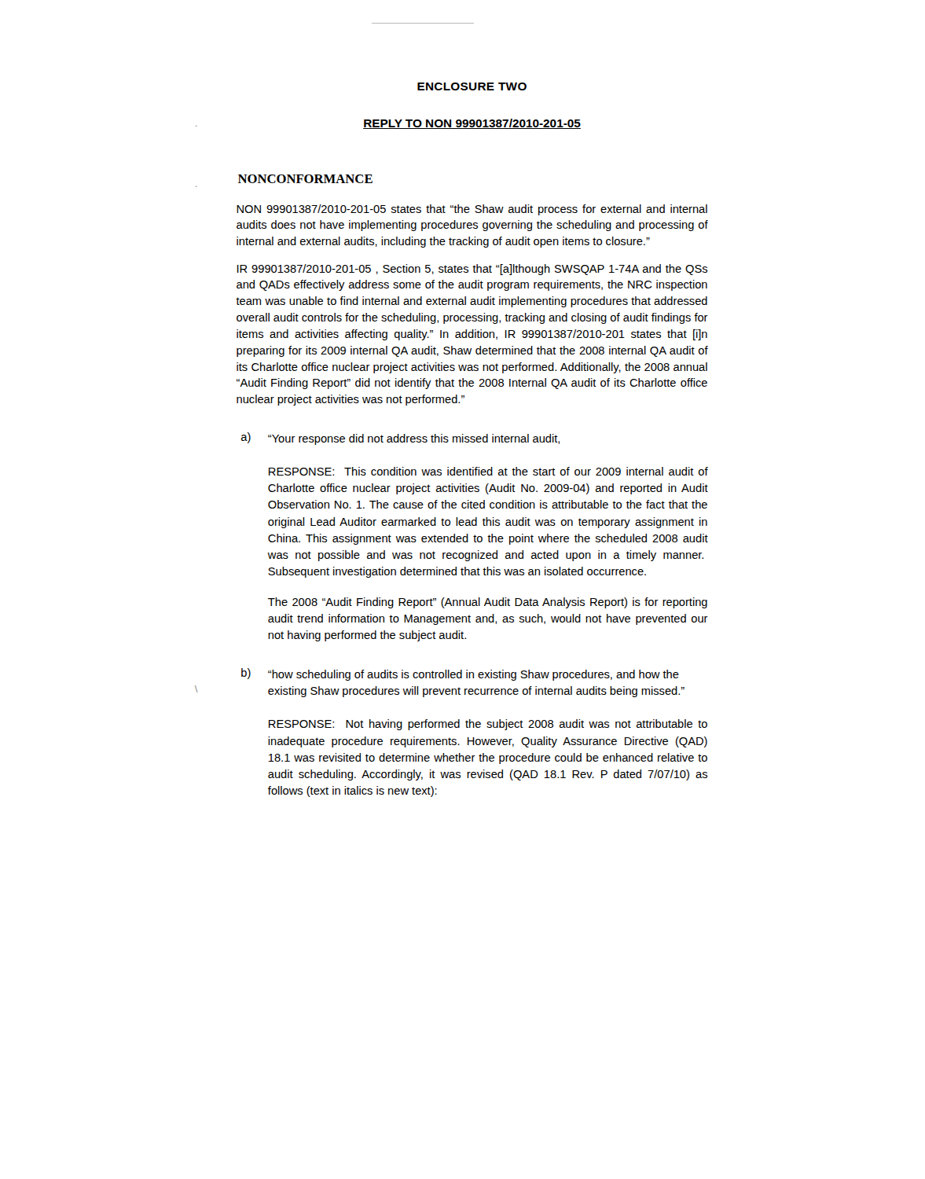.
.
\
ENCLOSURE TWO
REPLY TO NON 99901387/2010-201-05
NONCONFORMANCE
NON 99901387/2010-201-05 states that “the Shaw audit process for external and internal audits does not have implementing procedures governing the scheduling and processing of internal and external audits, including the tracking of audit open items to closure.”
IR 99901387/2010-201-05 , Section 5, states that “[a]lthough SWSQAP 1-74A and the QSs and QADs effectively address some of the audit program requirements, the NRC inspection team was unable to find internal and external audit implementing procedures that addressed overall audit controls for the scheduling, processing, tracking and closing of audit findings for items and activities affecting quality.” In addition, IR 99901387/2010-201 states that [i]n preparing for its 2009 internal QA audit, Shaw determined that the 2008 internal QA audit of its Charlotte office nuclear project activities was not performed. Additionally, the 2008 annual “Audit Finding Report” did not identify that the 2008 Internal QA audit of its Charlotte office nuclear project activities was not performed.”
a)
“Your response did not address this missed internal audit,
RESPONSE: This condition was identified at the start of our 2009 internal audit of Charlotte office nuclear project activities (Audit No. 2009-04) and reported in Audit Observation No. 1. The cause of the cited condition is attributable to the fact that the original Lead Auditor earmarked to lead this audit was on temporary assignment in China. This assignment was extended to the point where the scheduled 2008 audit was not possible and was not recognized and acted upon in a timely manner. Subsequent investigation determined that this was an isolated occurrence.
The 2008 “Audit Finding Report” (Annual Audit Data Analysis Report) is for reporting audit trend information to Management and, as such, would not have prevented our not having performed the subject audit.
b)
“how scheduling of audits is controlled in existing Shaw procedures, and how the existing Shaw procedures will prevent recurrence of internal audits being missed.”
RESPONSE: Not having performed the subject 2008 audit was not attributable to inadequate procedure requirements. However, Quality Assurance Directive (QAD) 18.1 was revisited to determine whether the procedure could be enhanced relative to audit scheduling. Accordingly, it was revised (QAD 18.1 Rev. P dated 7/07/10) as follows (text in italics is new text):